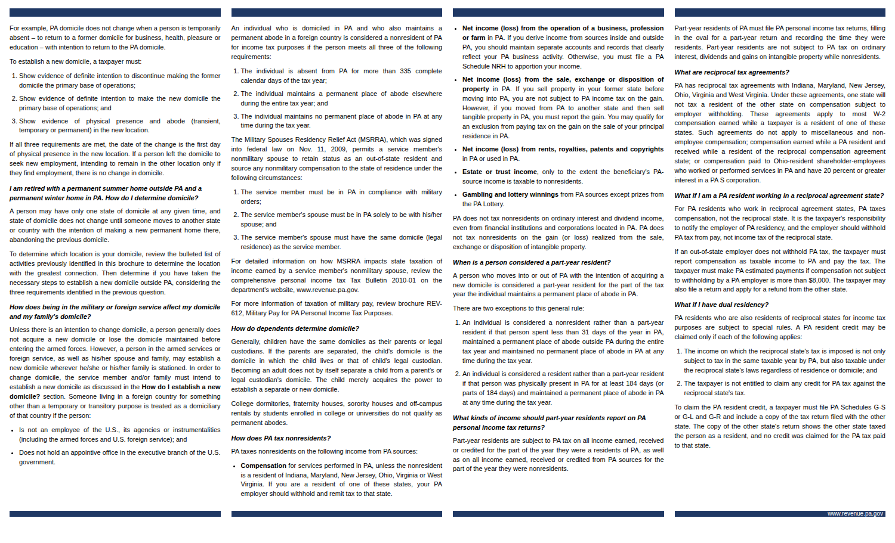For example, PA domicile does not change when a person is temporarily absent – to return to a former domicile for business, health, pleasure or education – with intention to return to the PA domicile.
To establish a new domicile, a taxpayer must:
Show evidence of definite intention to discontinue making the former domicile the primary base of operations;
Show evidence of definite intention to make the new domicile the primary base of operations; and
Show evidence of physical presence and abode (transient, temporary or permanent) in the new location.
If all three requirements are met, the date of the change is the first day of physical presence in the new location. If a person left the domicile to seek new employment, intending to remain in the other location only if they find employment, there is no change in domicile.
I am retired with a permanent summer home outside PA and a permanent winter home in PA. How do I determine domicile?
A person may have only one state of domicile at any given time, and state of domicile does not change until someone moves to another state or country with the intention of making a new permanent home there, abandoning the previous domicile.
To determine which location is your domicile, review the bulleted list of activities previously identified in this brochure to determine the location with the greatest connection. Then determine if you have taken the necessary steps to establish a new domicile outside PA, considering the three requirements identified in the previous question.
How does being in the military or foreign service affect my domicile and my family's domicile?
Unless there is an intention to change domicile, a person generally does not acquire a new domicile or lose the domicile maintained before entering the armed forces. However, a person in the armed services or foreign service, as well as his/her spouse and family, may establish a new domicile wherever he/she or his/her family is stationed. In order to change domicile, the service member and/or family must intend to establish a new domicile as discussed in the How do I establish a new domicile? section. Someone living in a foreign country for something other than a temporary or transitory purpose is treated as a domiciliary of that country if the person:
Is not an employee of the U.S., its agencies or instrumentalities (including the armed forces and U.S. foreign service); and
Does not hold an appointive office in the executive branch of the U.S. government.
An individual who is domiciled in PA and who also maintains a permanent abode in a foreign country is considered a nonresident of PA for income tax purposes if the person meets all three of the following requirements:
The individual is absent from PA for more than 335 complete calendar days of the tax year;
The individual maintains a permanent place of abode elsewhere during the entire tax year; and
The individual maintains no permanent place of abode in PA at any time during the tax year.
The Military Spouses Residency Relief Act (MSRRA), which was signed into federal law on Nov. 11, 2009, permits a service member's nonmilitary spouse to retain status as an out-of-state resident and source any nonmilitary compensation to the state of residence under the following circumstances:
The service member must be in PA in compliance with military orders;
The service member's spouse must be in PA solely to be with his/her spouse; and
The service member's spouse must have the same domicile (legal residence) as the service member.
For detailed information on how MSRRA impacts state taxation of income earned by a service member's nonmilitary spouse, review the comprehensive personal income tax Tax Bulletin 2010-01 on the department's website, www.revenue.pa.gov.
For more information of taxation of military pay, review brochure REV-612, Military Pay for PA Personal Income Tax Purposes.
How do dependents determine domicile?
Generally, children have the same domiciles as their parents or legal custodians. If the parents are separated, the child's domicile is the domicile in which the child lives or that of child's legal custodian. Becoming an adult does not by itself separate a child from a parent's or legal custodian's domicile. The child merely acquires the power to establish a separate or new domicile.
College dormitories, fraternity houses, sorority houses and off-campus rentals by students enrolled in college or universities do not qualify as permanent abodes.
How does PA tax nonresidents?
PA taxes nonresidents on the following income from PA sources:
Compensation for services performed in PA, unless the nonresident is a resident of Indiana, Maryland, New Jersey, Ohio, Virginia or West Virginia. If you are a resident of one of these states, your PA employer should withhold and remit tax to that state.
Net income (loss) from the operation of a business, profession or farm in PA. If you derive income from sources inside and outside PA, you should maintain separate accounts and records that clearly reflect your PA business activity. Otherwise, you must file a PA Schedule NRH to apportion your income.
Net income (loss) from the sale, exchange or disposition of property in PA. If you sell property in your former state before moving into PA, you are not subject to PA income tax on the gain. However, if you moved from PA to another state and then sell tangible property in PA, you must report the gain. You may qualify for an exclusion from paying tax on the gain on the sale of your principal residence in PA.
Net income (loss) from rents, royalties, patents and copyrights in PA or used in PA.
Estate or trust income, only to the extent the beneficiary's PA-source income is taxable to nonresidents.
Gambling and lottery winnings from PA sources except prizes from the PA Lottery.
PA does not tax nonresidents on ordinary interest and dividend income, even from financial institutions and corporations located in PA. PA does not tax nonresidents on the gain (or loss) realized from the sale, exchange or disposition of intangible property.
When is a person considered a part-year resident?
A person who moves into or out of PA with the intention of acquiring a new domicile is considered a part-year resident for the part of the tax year the individual maintains a permanent place of abode in PA.
There are two exceptions to this general rule:
An individual is considered a nonresident rather than a part-year resident if that person spent less than 31 days of the year in PA, maintained a permanent place of abode outside PA during the entire tax year and maintained no permanent place of abode in PA at any time during the tax year.
An individual is considered a resident rather than a part-year resident if that person was physically present in PA for at least 184 days (or parts of 184 days) and maintained a permanent place of abode in PA at any time during the tax year.
What kinds of income should part-year residents report on PA personal income tax returns?
Part-year residents are subject to PA tax on all income earned, received or credited for the part of the year they were a residents of PA, as well as on all income earned, received or credited from PA sources for the part of the year they were nonresidents.
Part-year residents of PA must file PA personal income tax returns, filling in the oval for a part-year return and recording the time they were residents. Part-year residents are not subject to PA tax on ordinary interest, dividends and gains on intangible property while nonresidents.
What are reciprocal tax agreements?
PA has reciprocal tax agreements with Indiana, Maryland, New Jersey, Ohio, Virginia and West Virginia. Under these agreements, one state will not tax a resident of the other state on compensation subject to employer withholding. These agreements apply to most W-2 compensation earned while a taxpayer is a resident of one of these states. Such agreements do not apply to miscellaneous and non-employee compensation; compensation earned while a PA resident and received while a resident of the reciprocal compensation agreement state; or compensation paid to Ohio-resident shareholder-employees who worked or performed services in PA and have 20 percent or greater interest in a PA S corporation.
What if I am a PA resident working in a reciprocal agreement state?
For PA residents who work in reciprocal agreement states, PA taxes compensation, not the reciprocal state. It is the taxpayer's responsibility to notify the employer of PA residency, and the employer should withhold PA tax from pay, not income tax of the reciprocal state.
If an out-of-state employer does not withhold PA tax, the taxpayer must report compensation as taxable income to PA and pay the tax. The taxpayer must make PA estimated payments if compensation not subject to withholding by a PA employer is more than $8,000. The taxpayer may also file a return and apply for a refund from the other state.
What if I have dual residency?
PA residents who are also residents of reciprocal states for income tax purposes are subject to special rules. A PA resident credit may be claimed only if each of the following applies:
The income on which the reciprocal state's tax is imposed is not only subject to tax in the same taxable year by PA, but also taxable under the reciprocal state's laws regardless of residence or domicile; and
The taxpayer is not entitled to claim any credit for PA tax against the reciprocal state's tax.
To claim the PA resident credit, a taxpayer must file PA Schedules G-S or G-L and G-R and include a copy of the tax return filed with the other state. The copy of the other state's return shows the other state taxed the person as a resident, and no credit was claimed for the PA tax paid to that state.
www.revenue.pa.gov